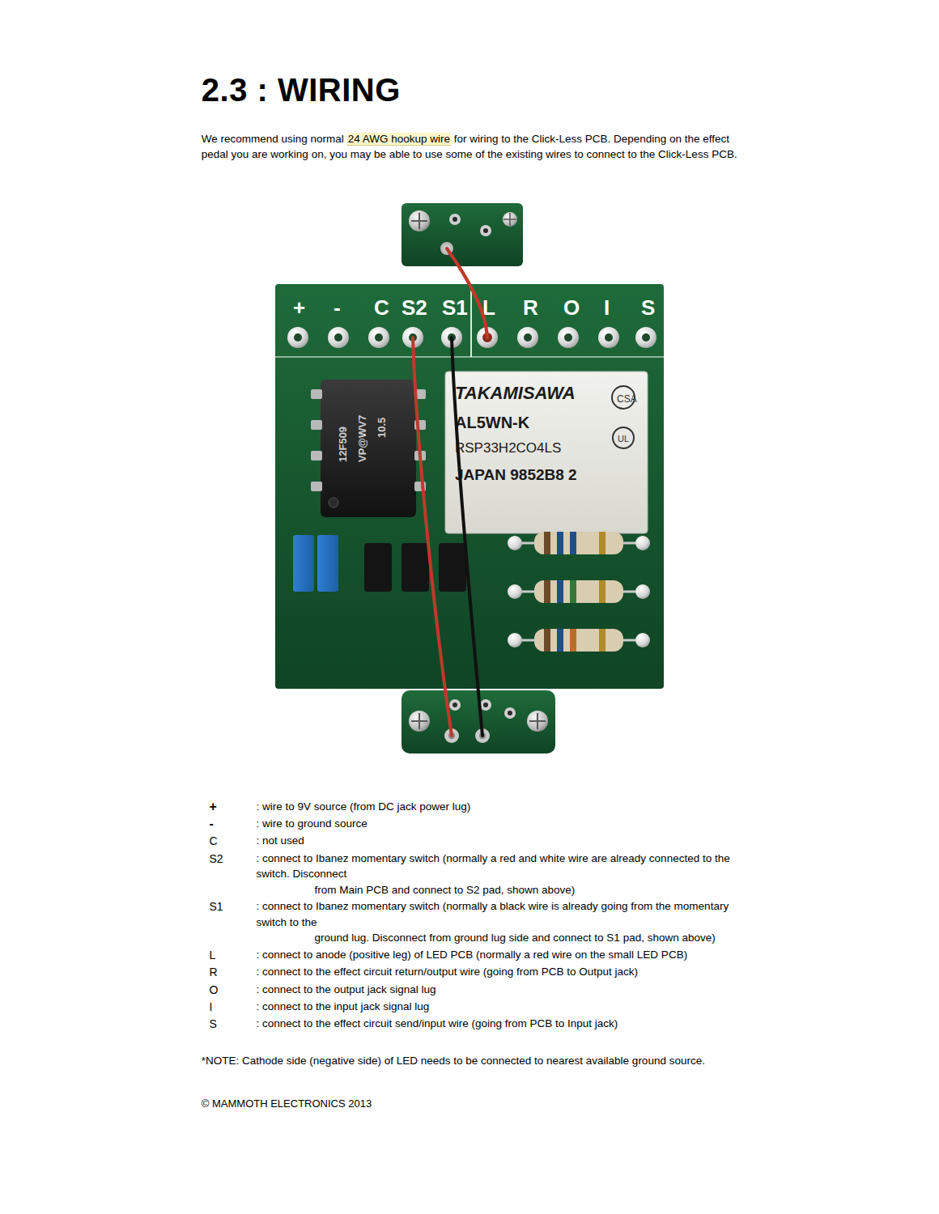2.3 : Wiring
We recommend using normal 24 AWG hookup wire for wiring to the Click-Less PCB. Depending on the effect pedal you are working on, you may be able to use some of the existing wires to connect to the Click-Less PCB.
+ - C S2 S1 L R O I S 12F509 VP@WV7 10.5 TAKAMISAWA AL5WN-K RSP33H2CO4LS JAPAN 9852B8 2 CSA UL
+
: wire to 9V source (from DC jack power lug)
-
: wire to ground source
C
: not used
S2
: connect to Ibanez momentary switch (normally a red and white wire are already connected to the switch. Disconnect from Main PCB and connect to S2 pad, shown above)
S1
: connect to Ibanez momentary switch (normally a black wire is already going from the momentary switch to the ground lug. Disconnect from ground lug side and connect to S1 pad, shown above)
L
: connect to anode (positive leg) of LED PCB (normally a red wire on the small LED PCB)
R
: connect to the effect circuit return/output wire (going from PCB to Output jack)
O
: connect to the output jack signal lug
I
: connect to the input jack signal lug
S
: connect to the effect circuit send/input wire (going from PCB to Input jack)
*NOTE: Cathode side (negative side) of LED needs to be connected to nearest available ground source.
© MAMMOTH ELECTRONICS 2013